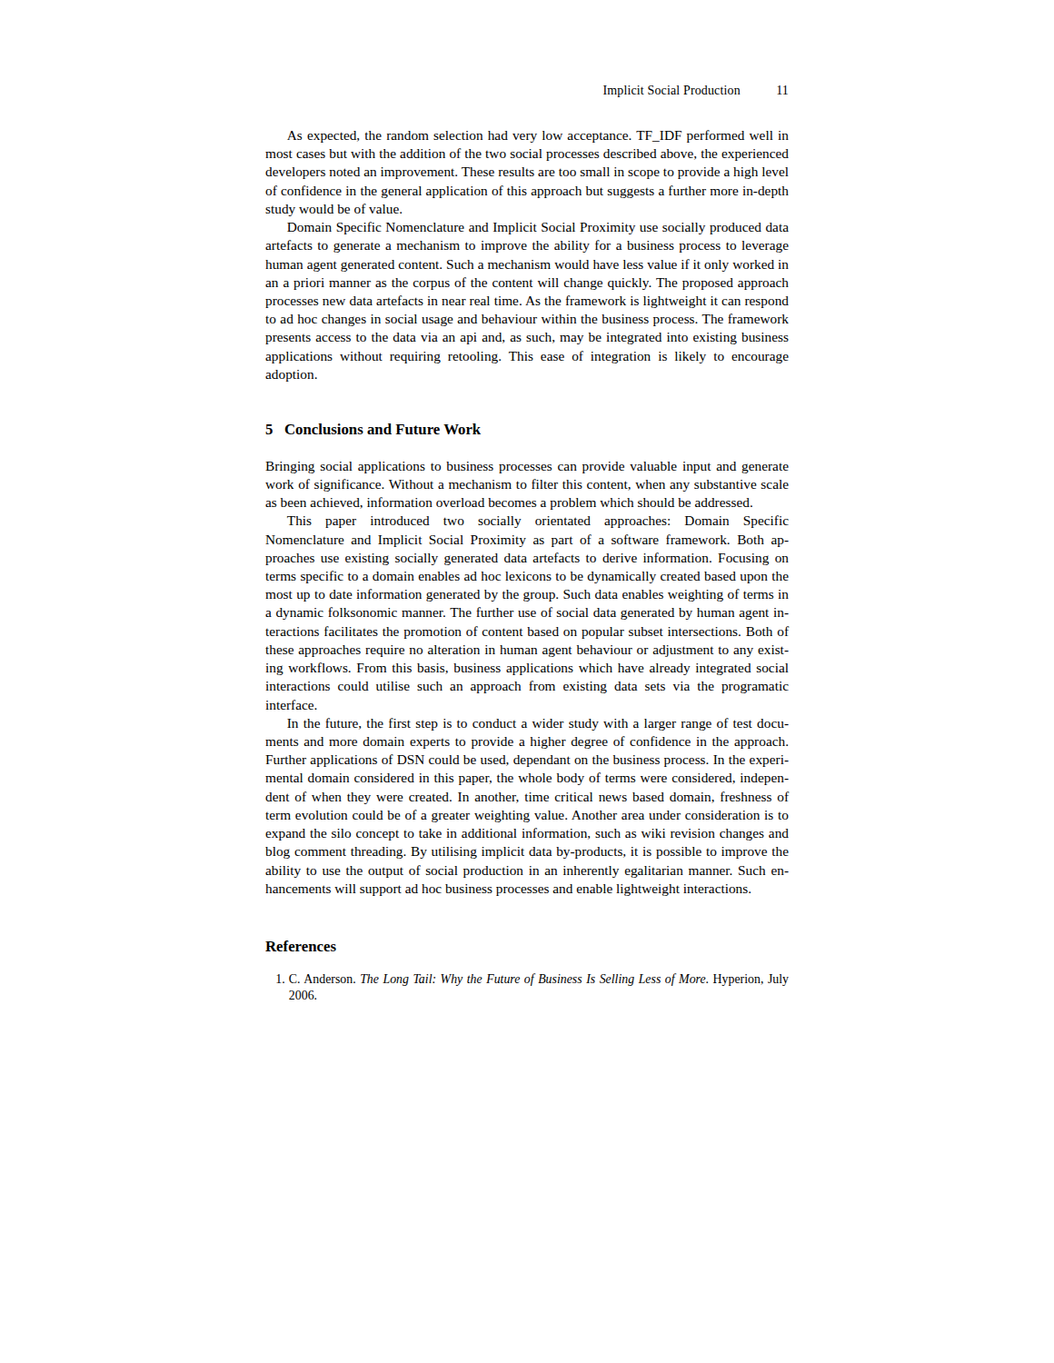Implicit Social Production 11
As expected, the random selection had very low acceptance. TF_IDF performed well in most cases but with the addition of the two social processes described above, the experienced developers noted an improvement. These results are too small in scope to provide a high level of confidence in the general application of this approach but suggests a further more in-depth study would be of value.
Domain Specific Nomenclature and Implicit Social Proximity use socially produced data artefacts to generate a mechanism to improve the ability for a business process to leverage human agent generated content. Such a mechanism would have less value if it only worked in an a priori manner as the corpus of the content will change quickly. The proposed approach processes new data artefacts in near real time. As the framework is lightweight it can respond to ad hoc changes in social usage and behaviour within the business process. The framework presents access to the data via an api and, as such, may be integrated into existing business applications without requiring retooling. This ease of integration is likely to encourage adoption.
5 Conclusions and Future Work
Bringing social applications to business processes can provide valuable input and generate work of significance. Without a mechanism to filter this content, when any substantive scale as been achieved, information overload becomes a problem which should be addressed.
This paper introduced two socially orientated approaches: Domain Specific Nomenclature and Implicit Social Proximity as part of a software framework. Both approaches use existing socially generated data artefacts to derive information. Focusing on terms specific to a domain enables ad hoc lexicons to be dynamically created based upon the most up to date information generated by the group. Such data enables weighting of terms in a dynamic folksonomic manner. The further use of social data generated by human agent interactions facilitates the promotion of content based on popular subset intersections. Both of these approaches require no alteration in human agent behaviour or adjustment to any existing workflows. From this basis, business applications which have already integrated social interactions could utilise such an approach from existing data sets via the programatic interface.
In the future, the first step is to conduct a wider study with a larger range of test documents and more domain experts to provide a higher degree of confidence in the approach. Further applications of DSN could be used, dependant on the business process. In the experimental domain considered in this paper, the whole body of terms were considered, independent of when they were created. In another, time critical news based domain, freshness of term evolution could be of a greater weighting value. Another area under consideration is to expand the silo concept to take in additional information, such as wiki revision changes and blog comment threading. By utilising implicit data by-products, it is possible to improve the ability to use the output of social production in an inherently egalitarian manner. Such enhancements will support ad hoc business processes and enable lightweight interactions.
References
C. Anderson. The Long Tail: Why the Future of Business Is Selling Less of More. Hyperion, July 2006.